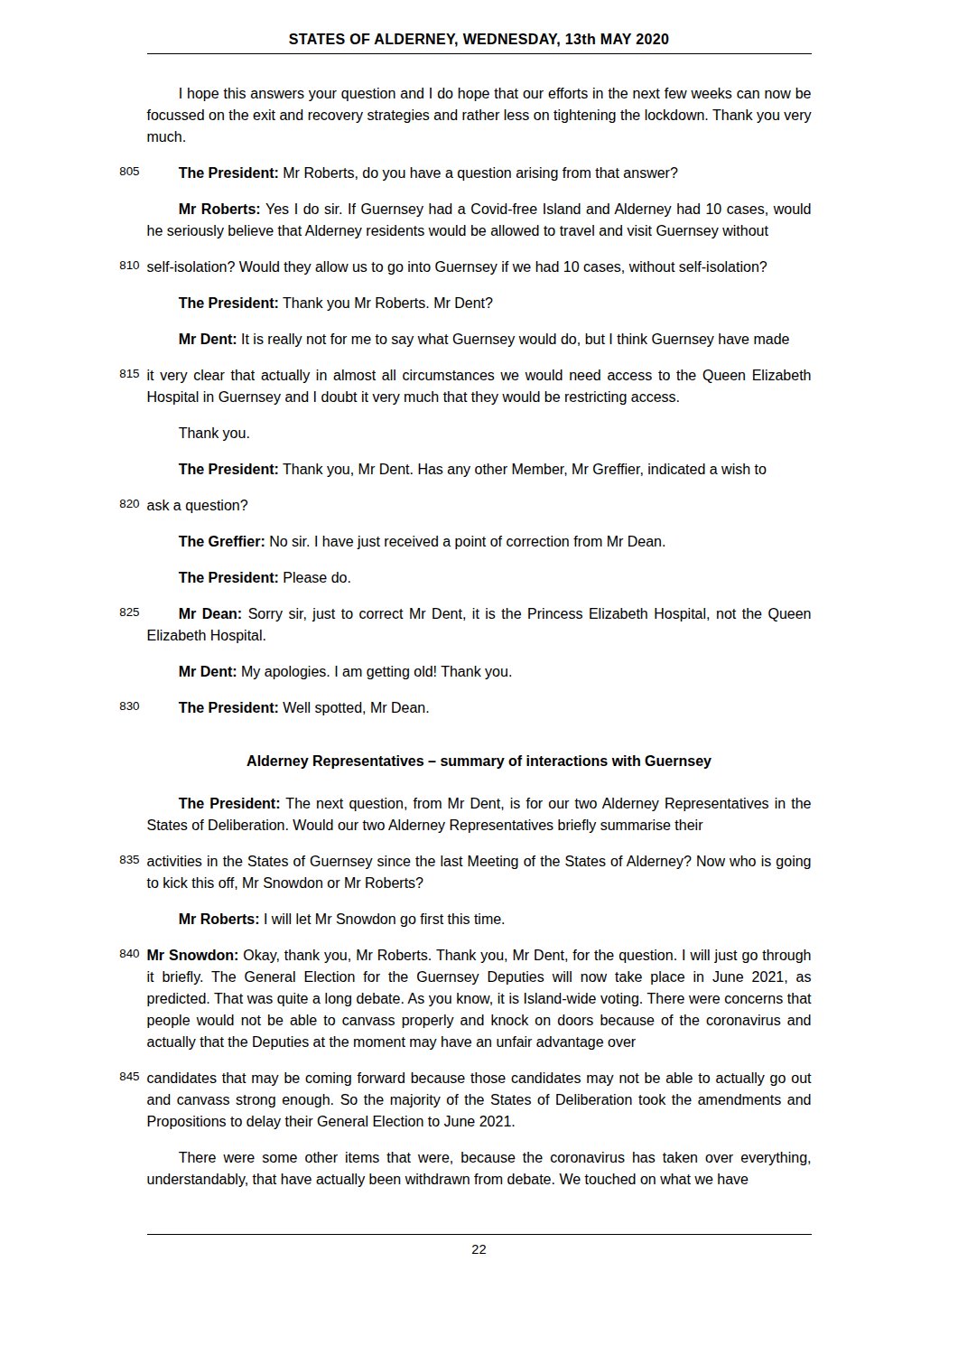STATES OF ALDERNEY, WEDNESDAY, 13th MAY 2020
I hope this answers your question and I do hope that our efforts in the next few weeks can now be focussed on the exit and recovery strategies and rather less on tightening the lockdown. Thank you very much.
805
The President: Mr Roberts, do you have a question arising from that answer?
Mr Roberts: Yes I do sir. If Guernsey had a Covid-free Island and Alderney had 10 cases, would he seriously believe that Alderney residents would be allowed to travel and visit Guernsey without
810self-isolation? Would they allow us to go into Guernsey if we had 10 cases, without self-isolation?
The President: Thank you Mr Roberts. Mr Dent?
Mr Dent: It is really not for me to say what Guernsey would do, but I think Guernsey have made
815it very clear that actually in almost all circumstances we would need access to the Queen Elizabeth Hospital in Guernsey and I doubt it very much that they would be restricting access.
Thank you.
The President: Thank you, Mr Dent. Has any other Member, Mr Greffier, indicated a wish to
820ask a question?
The Greffier: No sir. I have just received a point of correction from Mr Dean.
The President: Please do.
825
Mr Dean: Sorry sir, just to correct Mr Dent, it is the Princess Elizabeth Hospital, not the Queen Elizabeth Hospital.
Mr Dent: My apologies. I am getting old! Thank you.
830
The President: Well spotted, Mr Dean.
Alderney Representatives – summary of interactions with Guernsey
The President: The next question, from Mr Dent, is for our two Alderney Representatives in the States of Deliberation. Would our two Alderney Representatives briefly summarise their
835activities in the States of Guernsey since the last Meeting of the States of Alderney? Now who is going to kick this off, Mr Snowdon or Mr Roberts?
Mr Roberts: I will let Mr Snowdon go first this time.
840 Mr Snowdon: Okay, thank you, Mr Roberts. Thank you, Mr Dent, for the question. I will just go through it briefly. The General Election for the Guernsey Deputies will now take place in June 2021, as predicted. That was quite a long debate. As you know, it is Island-wide voting. There were concerns that people would not be able to canvass properly and knock on doors because of the coronavirus and actually that the Deputies at the moment may have an unfair advantage over
845candidates that may be coming forward because those candidates may not be able to actually go out and canvass strong enough. So the majority of the States of Deliberation took the amendments and Propositions to delay their General Election to June 2021.
There were some other items that were, because the coronavirus has taken over everything, understandably, that have actually been withdrawn from debate. We touched on what we have
22